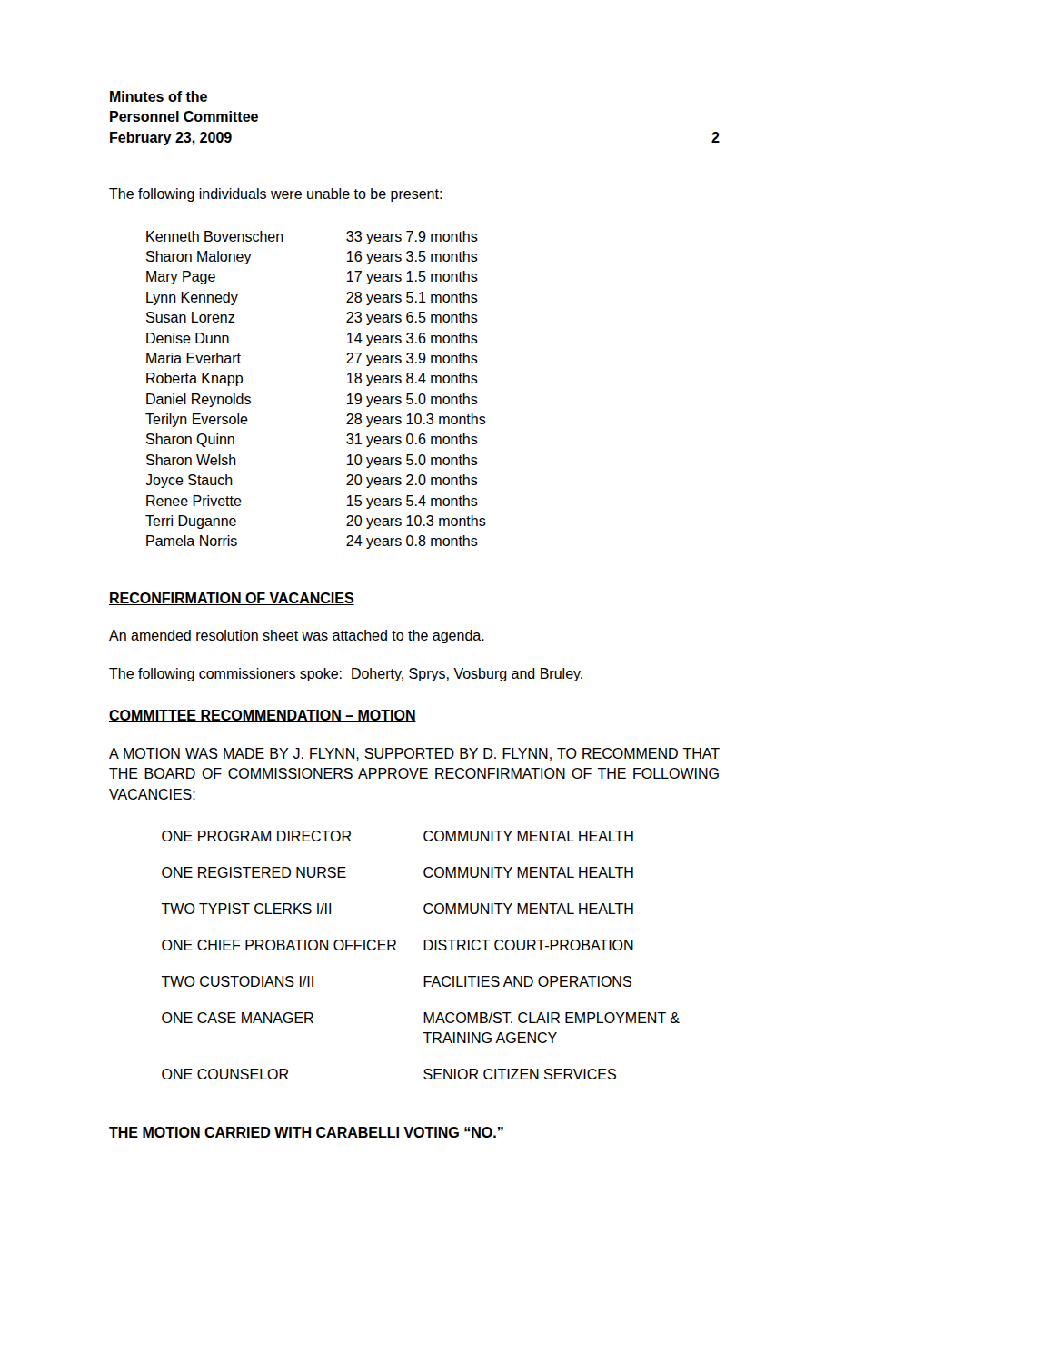Minutes of the
Personnel Committee
February 23, 2009 2
The following individuals were unable to be present:
| Kenneth Bovenschen | 33 years 7.9 months |
| Sharon Maloney | 16 years 3.5 months |
| Mary Page | 17 years 1.5 months |
| Lynn Kennedy | 28 years 5.1 months |
| Susan Lorenz | 23 years 6.5 months |
| Denise Dunn | 14 years 3.6 months |
| Maria Everhart | 27 years 3.9 months |
| Roberta Knapp | 18 years 8.4 months |
| Daniel Reynolds | 19 years 5.0 months |
| Terilyn Eversole | 28 years 10.3 months |
| Sharon Quinn | 31 years 0.6 months |
| Sharon Welsh | 10 years 5.0 months |
| Joyce Stauch | 20 years 2.0 months |
| Renee Privette | 15 years 5.4 months |
| Terri Duganne | 20 years 10.3 months |
| Pamela Norris | 24 years 0.8 months |
RECONFIRMATION OF VACANCIES
An amended resolution sheet was attached to the agenda.
The following commissioners spoke: Doherty, Sprys, Vosburg and Bruley.
COMMITTEE RECOMMENDATION – MOTION
A MOTION WAS MADE BY J. FLYNN, SUPPORTED BY D. FLYNN, TO RECOMMEND THAT THE BOARD OF COMMISSIONERS APPROVE RECONFIRMATION OF THE FOLLOWING VACANCIES:
| ONE PROGRAM DIRECTOR | COMMUNITY MENTAL HEALTH |
| ONE REGISTERED NURSE | COMMUNITY MENTAL HEALTH |
| TWO TYPIST CLERKS I/II | COMMUNITY MENTAL HEALTH |
| ONE CHIEF PROBATION OFFICER | DISTRICT COURT-PROBATION |
| TWO CUSTODIANS I/II | FACILITIES AND OPERATIONS |
| ONE CASE MANAGER | MACOMB/ST. CLAIR EMPLOYMENT & TRAINING AGENCY |
| ONE COUNSELOR | SENIOR CITIZEN SERVICES |
THE MOTION CARRIED WITH CARABELLI VOTING “NO.”